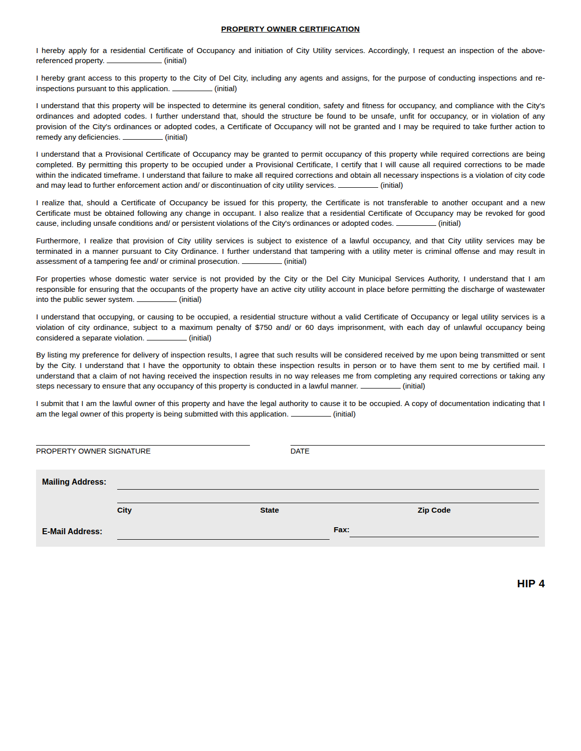PROPERTY OWNER CERTIFICATION
I hereby apply for a residential Certificate of Occupancy and initiation of City Utility services. Accordingly, I request an inspection of the above-referenced property. (initial)
I hereby grant access to this property to the City of Del City, including any agents and assigns, for the purpose of conducting inspections and re-inspections pursuant to this application. (initial)
I understand that this property will be inspected to determine its general condition, safety and fitness for occupancy, and compliance with the City's ordinances and adopted codes. I further understand that, should the structure be found to be unsafe, unfit for occupancy, or in violation of any provision of the City's ordinances or adopted codes, a Certificate of Occupancy will not be granted and I may be required to take further action to remedy any deficiencies. (initial)
I understand that a Provisional Certificate of Occupancy may be granted to permit occupancy of this property while required corrections are being completed. By permitting this property to be occupied under a Provisional Certificate, I certify that I will cause all required corrections to be made within the indicated timeframe. I understand that failure to make all required corrections and obtain all necessary inspections is a violation of city code and may lead to further enforcement action and/ or discontinuation of city utility services. (initial)
I realize that, should a Certificate of Occupancy be issued for this property, the Certificate is not transferable to another occupant and a new Certificate must be obtained following any change in occupant. I also realize that a residential Certificate of Occupancy may be revoked for good cause, including unsafe conditions and/ or persistent violations of the City's ordinances or adopted codes. (initial)
Furthermore, I realize that provision of City utility services is subject to existence of a lawful occupancy, and that City utility services may be terminated in a manner pursuant to City Ordinance. I further understand that tampering with a utility meter is criminal offense and may result in assessment of a tampering fee and/ or criminal prosecution. (initial)
For properties whose domestic water service is not provided by the City or the Del City Municipal Services Authority, I understand that I am responsible for ensuring that the occupants of the property have an active city utility account in place before permitting the discharge of wastewater into the public sewer system. (initial)
I understand that occupying, or causing to be occupied, a residential structure without a valid Certificate of Occupancy or legal utility services is a violation of city ordinance, subject to a maximum penalty of $750 and/ or 60 days imprisonment, with each day of unlawful occupancy being considered a separate violation. (initial)
By listing my preference for delivery of inspection results, I agree that such results will be considered received by me upon being transmitted or sent by the City. I understand that I have the opportunity to obtain these inspection results in person or to have them sent to me by certified mail. I understand that a claim of not having received the inspection results in no way releases me from completing any required corrections or taking any steps necessary to ensure that any occupancy of this property is conducted in a lawful manner. (initial)
I submit that I am the lawful owner of this property and have the legal authority to cause it to be occupied. A copy of documentation indicating that I am the legal owner of this property is being submitted with this application. (initial)
| PROPERTY OWNER SIGNATURE | | DATE |
| Mailing Address: | |
| | City | State | Zip Code |
| E-Mail Address: | | / Fax: / / |
HIP 4